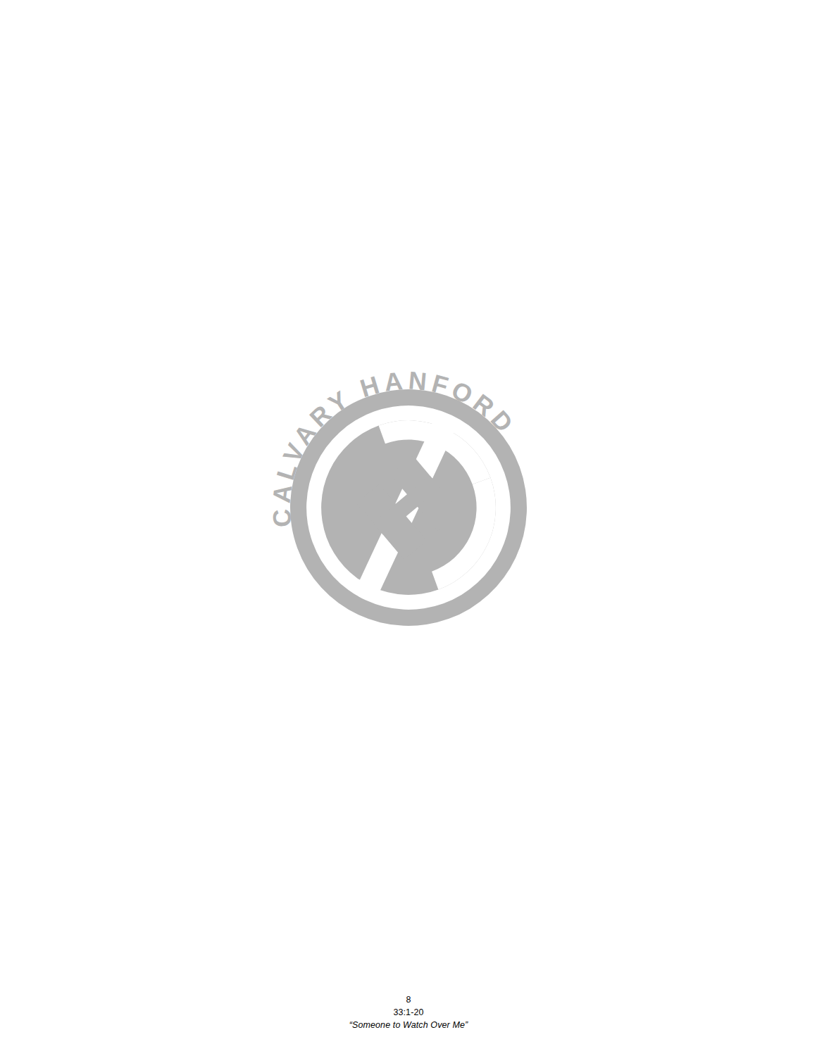CALVARY HANFORD
8 33:1-20 “Someone to Watch Over Me”